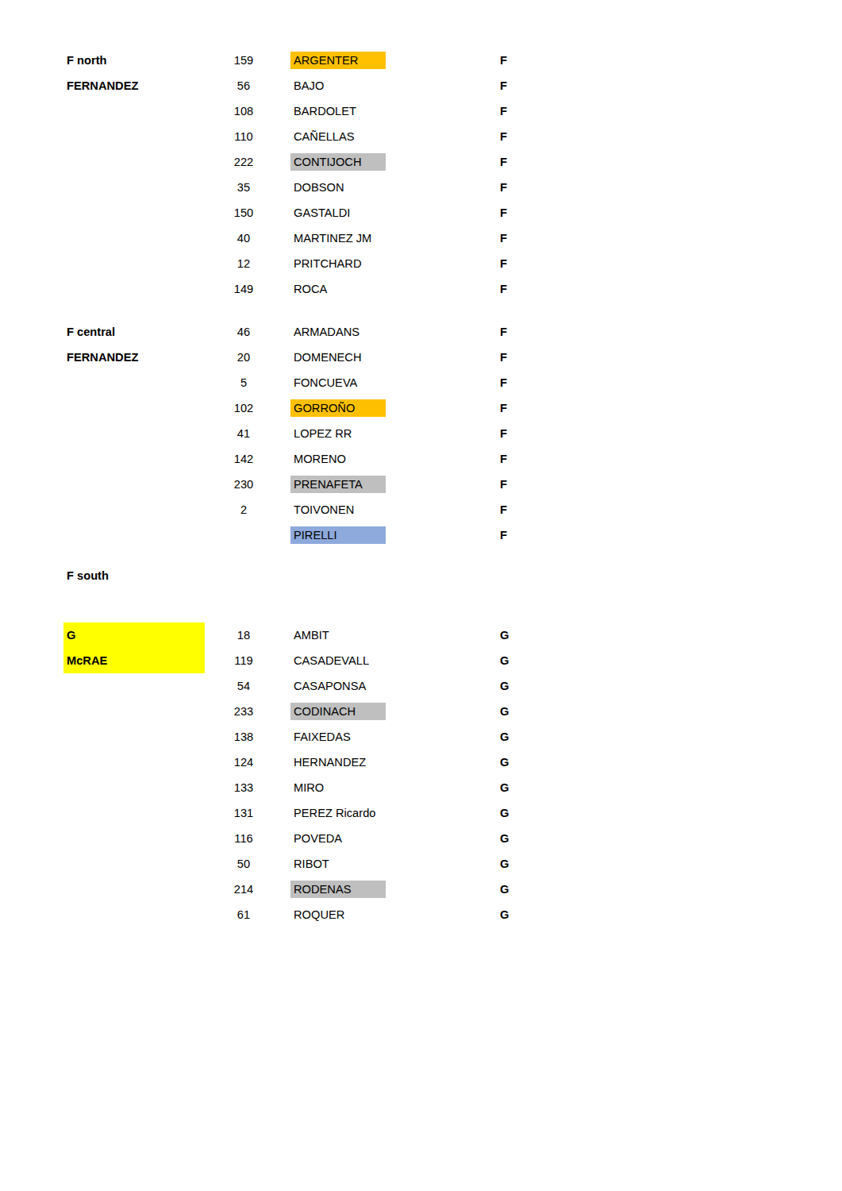| F north | 159 | ARGENTER | F |
| FERNANDEZ | 56 | BAJO | F |
| | 108 | BARDOLET | F |
| | 110 | CAÑELLAS | F |
| | 222 | CONTIJOCH | F |
| | 35 | DOBSON | F |
| | 150 | GASTALDI | F |
| | 40 | MARTINEZ JM | F |
| | 12 | PRITCHARD | F |
| | 149 | ROCA | F |
| F central | 46 | ARMADANS | F |
| FERNANDEZ | 20 | DOMENECH | F |
| | 5 | FONCUEVA | F |
| | 102 | GORROÑO | F |
| | 41 | LOPEZ RR | F |
| | 142 | MORENO | F |
| | 230 | PRENAFETA | F |
| | 2 | TOIVONEN | F |
| | | PIRELLI | F |
| F south | | | |
| G | 18 | AMBIT | G |
| McRAE | 119 | CASADEVALL | G |
| | 54 | CASAPONSA | G |
| | 233 | CODINACH | G |
| | 138 | FAIXEDAS | G |
| | 124 | HERNANDEZ | G |
| | 133 | MIRO | G |
| | 131 | PEREZ Ricardo | G |
| | 116 | POVEDA | G |
| | 50 | RIBOT | G |
| | 214 | RODENAS | G |
| | 61 | ROQUER | G |